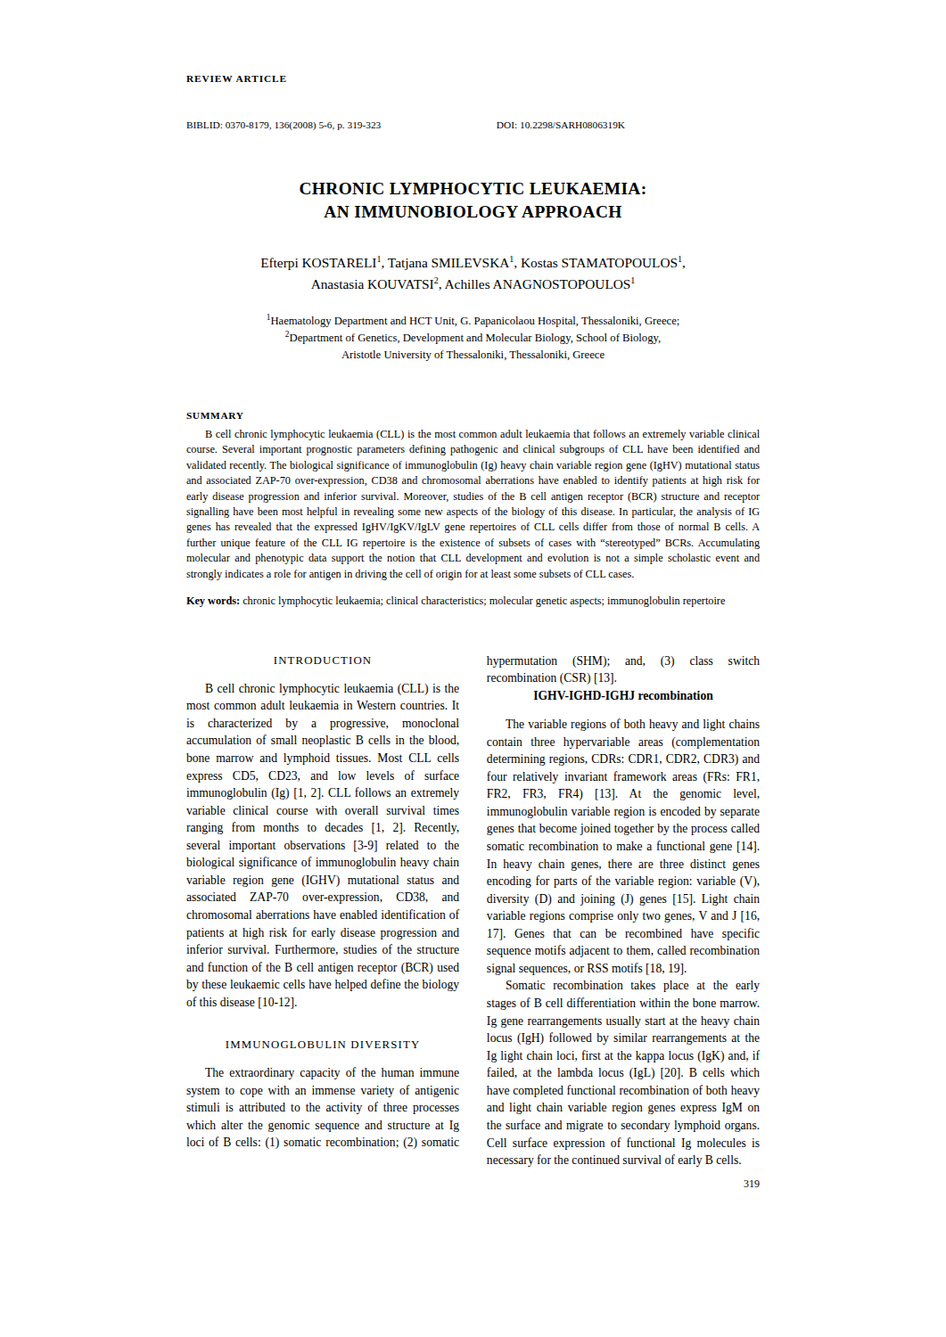REVIEW ARTICLE
BIBLID: 0370-8179, 136(2008) 5-6, p. 319-323 DOI: 10.2298/SARH0806319K
Chronic Lymphocytic Leukaemia:
An Immunobiology Approach
Efterpi KOSTARELI1, Tatjana SMILEVSKA1, Kostas STAMATOPOULOS1,
Anastasia KOUVATSI2, Achilles ANAGNOSTOPOULOS1
1Haematology Department and HCT Unit, G. Papanicolaou Hospital, Thessaloniki, Greece;
2Department of Genetics, Development and Molecular Biology, School of Biology,
Aristotle University of Thessaloniki, Thessaloniki, Greece
SUMMARY
B cell chronic lymphocytic leukaemia (CLL) is the most common adult leukaemia that follows an extremely variable clinical course. Several important prognostic parameters defining pathogenic and clinical subgroups of CLL have been identified and validated recently. The biological significance of immunoglobulin (Ig) heavy chain variable region gene (IgHV) mutational status and associated ZAP-70 over-expression, CD38 and chromosomal aberrations have enabled to identify patients at high risk for early disease progression and inferior survival. Moreover, studies of the B cell antigen receptor (BCR) structure and receptor signalling have been most helpful in revealing some new aspects of the biology of this disease. In particular, the analysis of IG genes has revealed that the expressed IgHV/IgKV/IgLV gene repertoires of CLL cells differ from those of normal B cells. A further unique feature of the CLL IG repertoire is the existence of subsets of cases with “stereotyped” BCRs. Accumulating molecular and phenotypic data support the notion that CLL development and evolution is not a simple scholastic event and strongly indicates a role for antigen in driving the cell of origin for at least some subsets of CLL cases.
Key words: chronic lymphocytic leukaemia; clinical characteristics; molecular genetic aspects; immunoglobulin repertoire
Introduction
B cell chronic lymphocytic leukaemia (CLL) is the most common adult leukaemia in Western countries. It is characterized by a progressive, monoclonal accumulation of small neoplastic B cells in the blood, bone marrow and lymphoid tissues. Most CLL cells express CD5, CD23, and low levels of surface immunoglobulin (Ig) [1, 2]. CLL follows an extremely variable clinical course with overall survival times ranging from months to decades [1, 2]. Recently, several important observations [3-9] related to the biological significance of immunoglobulin heavy chain variable region gene (IGHV) mutational status and associated ZAP-70 over-expression, CD38, and chromosomal aberrations have enabled identification of patients at high risk for early disease progression and inferior survival. Furthermore, studies of the structure and function of the B cell antigen receptor (BCR) used by these leukaemic cells have helped define the biology of this disease [10-12].
Immunoglobulin diversity
The extraordinary capacity of the human immune system to cope with an immense variety of antigenic stimuli is attributed to the activity of three processes which alter the genomic sequence and structure at Ig loci of B cells: (1) somatic recombination; (2) somatic hypermutation (SHM); and, (3) class switch recombination (CSR) [13].
IGHV-IGHD-IGHJ recombination
The variable regions of both heavy and light chains contain three hypervariable areas (complementation determining regions, CDRs: CDR1, CDR2, CDR3) and four relatively invariant framework areas (FRs: FR1, FR2, FR3, FR4) [13]. At the genomic level, immunoglobulin variable region is encoded by separate genes that become joined together by the process called somatic recombination to make a functional gene [14]. In heavy chain genes, there are three distinct genes encoding for parts of the variable region: variable (V), diversity (D) and joining (J) genes [15]. Light chain variable regions comprise only two genes, V and J [16, 17]. Genes that can be recombined have specific sequence motifs adjacent to them, called recombination signal sequences, or RSS motifs [18, 19].
Somatic recombination takes place at the early stages of B cell differentiation within the bone marrow. Ig gene rearrangements usually start at the heavy chain locus (IgH) followed by similar rearrangements at the Ig light chain loci, first at the kappa locus (IgK) and, if failed, at the lambda locus (IgL) [20]. B cells which have completed functional recombination of both heavy and light chain variable region genes express IgM on the surface and migrate to secondary lymphoid organs. Cell surface expression of functional Ig molecules is necessary for the continued survival of early B cells.
319